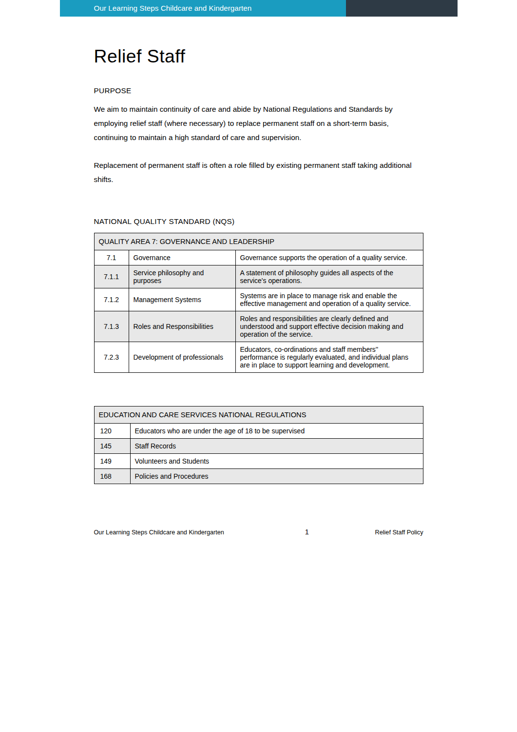Our Learning Steps Childcare and Kindergarten
Relief Staff
PURPOSE
We aim to maintain continuity of care and abide by National Regulations and Standards by employing relief staff (where necessary) to replace permanent staff on a short-term basis, continuing to maintain a high standard of care and supervision.
Replacement of permanent staff is often a role filled by existing permanent staff taking additional shifts.
NATIONAL QUALITY STANDARD (NQS)
| QUALITY AREA 7: GOVERNANCE AND LEADERSHIP |
| 7.1 | Governance | Governance supports the operation of a quality service. |
| 7.1.1 | Service philosophy and purposes | A statement of philosophy guides all aspects of the service's operations. |
| 7.1.2 | Management Systems | Systems are in place to manage risk and enable the effective management and operation of a quality service. |
| 7.1.3 | Roles and Responsibilities | Roles and responsibilities are clearly defined and understood and support effective decision making and operation of the service. |
| 7.2.3 | Development of professionals | Educators, co-ordinations and staff members'' performance is regularly evaluated, and individual plans are in place to support learning and development. |
| EDUCATION AND CARE SERVICES NATIONAL REGULATIONS |
| 120 | Educators who are under the age of 18 to be supervised |
| 145 | Staff Records |
| 149 | Volunteers and Students |
| 168 | Policies and Procedures |
Our Learning Steps Childcare and Kindergarten
1
Relief Staff Policy